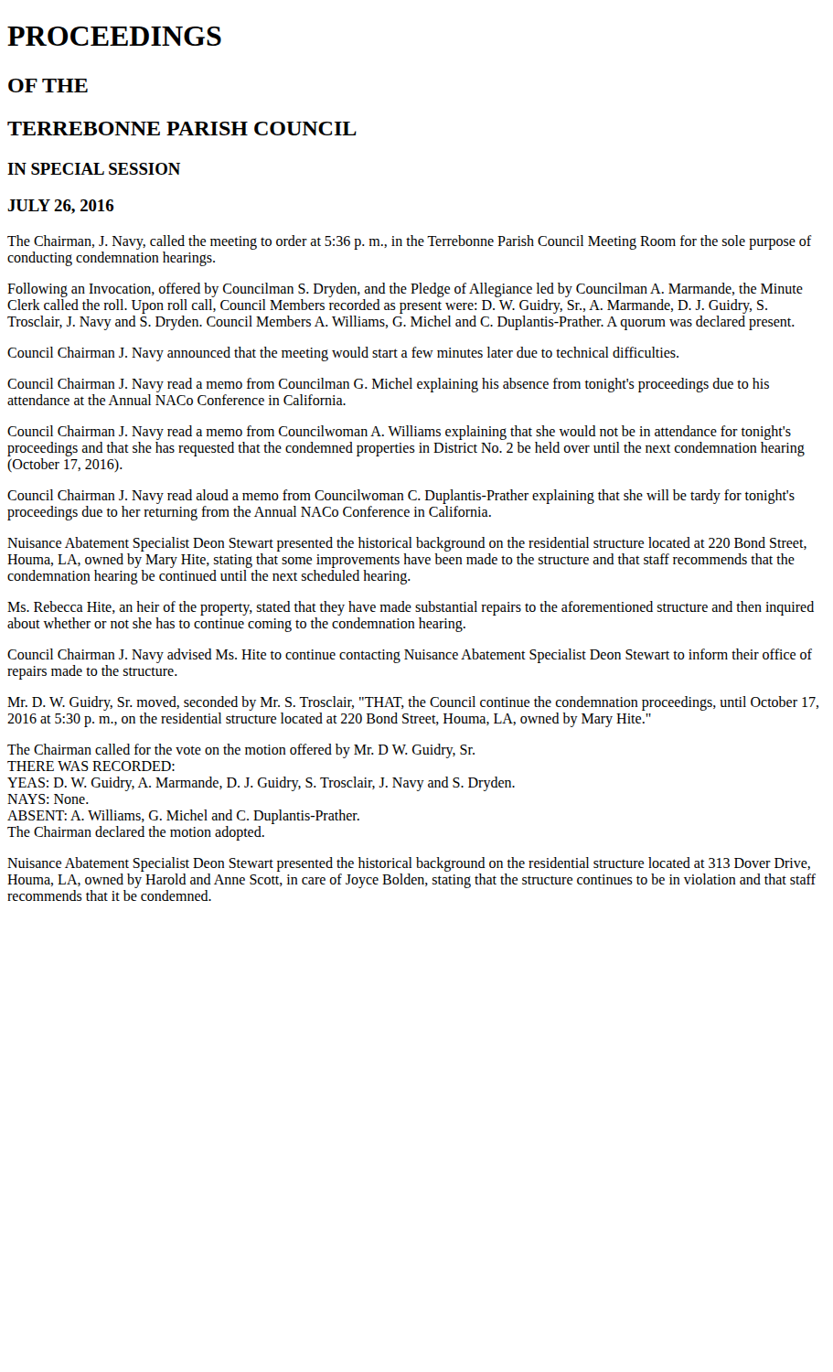PROCEEDINGS
OF THE
TERREBONNE PARISH COUNCIL
IN SPECIAL SESSION
JULY 26, 2016
The Chairman, J. Navy, called the meeting to order at 5:36 p. m., in the Terrebonne Parish Council Meeting Room for the sole purpose of conducting condemnation hearings.
Following an Invocation, offered by Councilman S. Dryden, and the Pledge of Allegiance led by Councilman A. Marmande, the Minute Clerk called the roll. Upon roll call, Council Members recorded as present were: D. W. Guidry, Sr., A. Marmande, D. J. Guidry, S. Trosclair, J. Navy and S. Dryden. Council Members A. Williams, G. Michel and C. Duplantis-Prather. A quorum was declared present.
Council Chairman J. Navy announced that the meeting would start a few minutes later due to technical difficulties.
Council Chairman J. Navy read a memo from Councilman G. Michel explaining his absence from tonight's proceedings due to his attendance at the Annual NACo Conference in California.
Council Chairman J. Navy read a memo from Councilwoman A. Williams explaining that she would not be in attendance for tonight's proceedings and that she has requested that the condemned properties in District No. 2 be held over until the next condemnation hearing (October 17, 2016).
Council Chairman J. Navy read aloud a memo from Councilwoman C. Duplantis-Prather explaining that she will be tardy for tonight's proceedings due to her returning from the Annual NACo Conference in California.
Nuisance Abatement Specialist Deon Stewart presented the historical background on the residential structure located at 220 Bond Street, Houma, LA, owned by Mary Hite, stating that some improvements have been made to the structure and that staff recommends that the condemnation hearing be continued until the next scheduled hearing.
Ms. Rebecca Hite, an heir of the property, stated that they have made substantial repairs to the aforementioned structure and then inquired about whether or not she has to continue coming to the condemnation hearing.
Council Chairman J. Navy advised Ms. Hite to continue contacting Nuisance Abatement Specialist Deon Stewart to inform their office of repairs made to the structure.
Mr. D. W. Guidry, Sr. moved, seconded by Mr. S. Trosclair, "THAT, the Council continue the condemnation proceedings, until October 17, 2016 at 5:30 p. m., on the residential structure located at 220 Bond Street, Houma, LA, owned by Mary Hite."
The Chairman called for the vote on the motion offered by Mr. D W. Guidry, Sr.
THERE WAS RECORDED:
YEAS: D. W. Guidry, A. Marmande, D. J. Guidry, S. Trosclair, J. Navy and S. Dryden.
NAYS: None.
ABSENT: A. Williams, G. Michel and C. Duplantis-Prather.
The Chairman declared the motion adopted.
Nuisance Abatement Specialist Deon Stewart presented the historical background on the residential structure located at 313 Dover Drive, Houma, LA, owned by Harold and Anne Scott, in care of Joyce Bolden, stating that the structure continues to be in violation and that staff recommends that it be condemned.